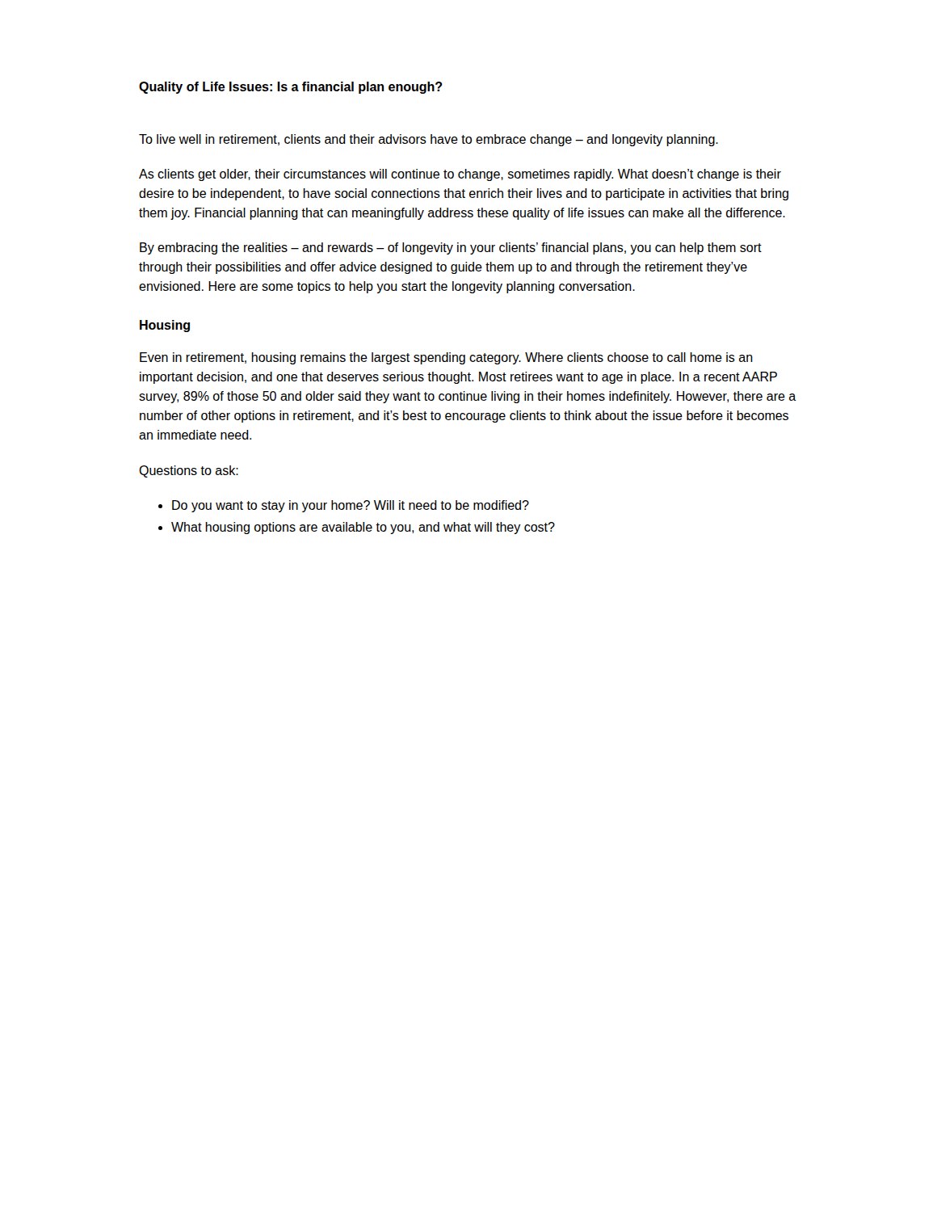Quality of Life Issues: Is a financial plan enough?
To live well in retirement, clients and their advisors have to embrace change – and longevity planning.
As clients get older, their circumstances will continue to change, sometimes rapidly. What doesn’t change is their desire to be independent, to have social connections that enrich their lives and to participate in activities that bring them joy. Financial planning that can meaningfully address these quality of life issues can make all the difference.
By embracing the realities – and rewards – of longevity in your clients’ financial plans, you can help them sort through their possibilities and offer advice designed to guide them up to and through the retirement they’ve envisioned. Here are some topics to help you start the longevity planning conversation.
Housing
Even in retirement, housing remains the largest spending category. Where clients choose to call home is an important decision, and one that deserves serious thought. Most retirees want to age in place. In a recent AARP survey, 89% of those 50 and older said they want to continue living in their homes indefinitely. However, there are a number of other options in retirement, and it’s best to encourage clients to think about the issue before it becomes an immediate need.
Questions to ask:
Do you want to stay in your home? Will it need to be modified?
What housing options are available to you, and what will they cost?